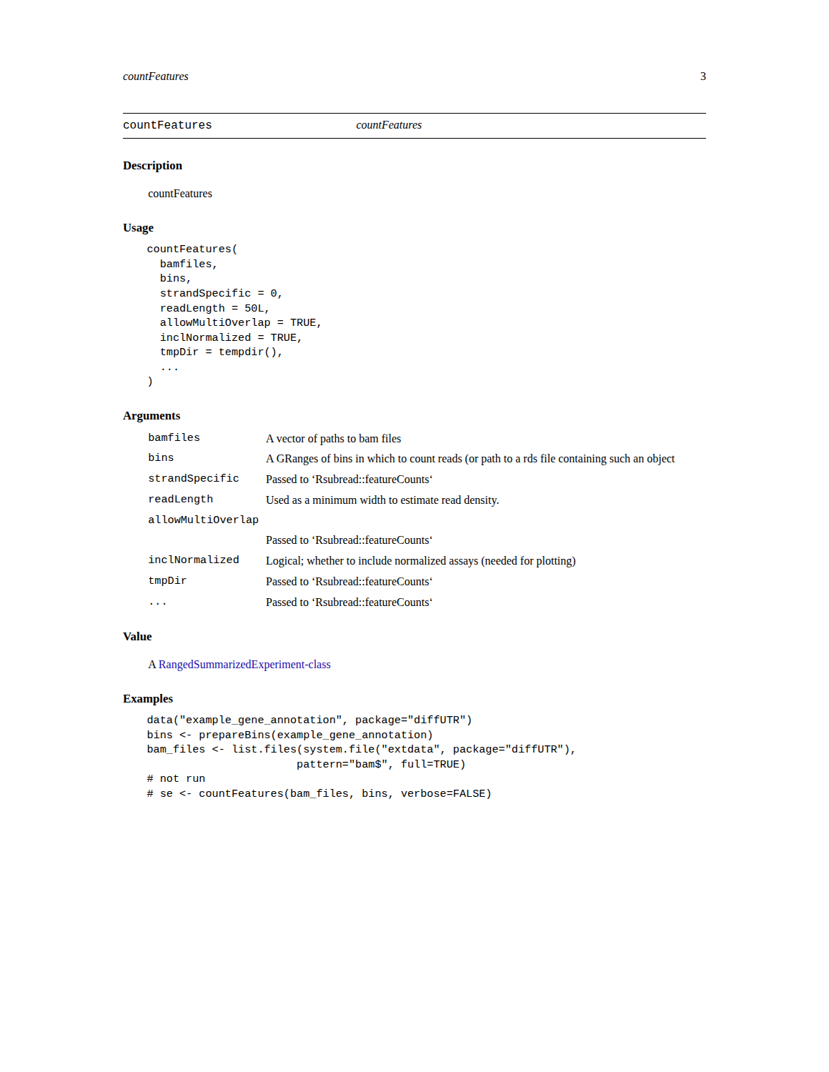countFeatures 3
countFeatures countFeatures
Description
countFeatures
Usage
countFeatures(
  bamfiles,
  bins,
  strandSpecific = 0,
  readLength = 50L,
  allowMultiOverlap = TRUE,
  inclNormalized = TRUE,
  tmpDir = tempdir(),
  ...
)
Arguments
bamfiles
A vector of paths to bam files
bins
A GRanges of bins in which to count reads (or path to a rds file containing such an object
strandSpecific
Passed to ‘Rsubread::featureCounts‘
readLength
Used as a minimum width to estimate read density.
allowMultiOverlap
Passed to ‘Rsubread::featureCounts‘
inclNormalized
Logical; whether to include normalized assays (needed for plotting)
tmpDir
Passed to ‘Rsubread::featureCounts‘
...
Passed to ‘Rsubread::featureCounts‘
Value
A RangedSummarizedExperiment-class
Examples
data("example_gene_annotation", package="diffUTR")
bins <- prepareBins(example_gene_annotation)
bam_files <- list.files(system.file("extdata", package="diffUTR"),
                       pattern="bam$", full=TRUE)
# not run
# se <- countFeatures(bam_files, bins, verbose=FALSE)